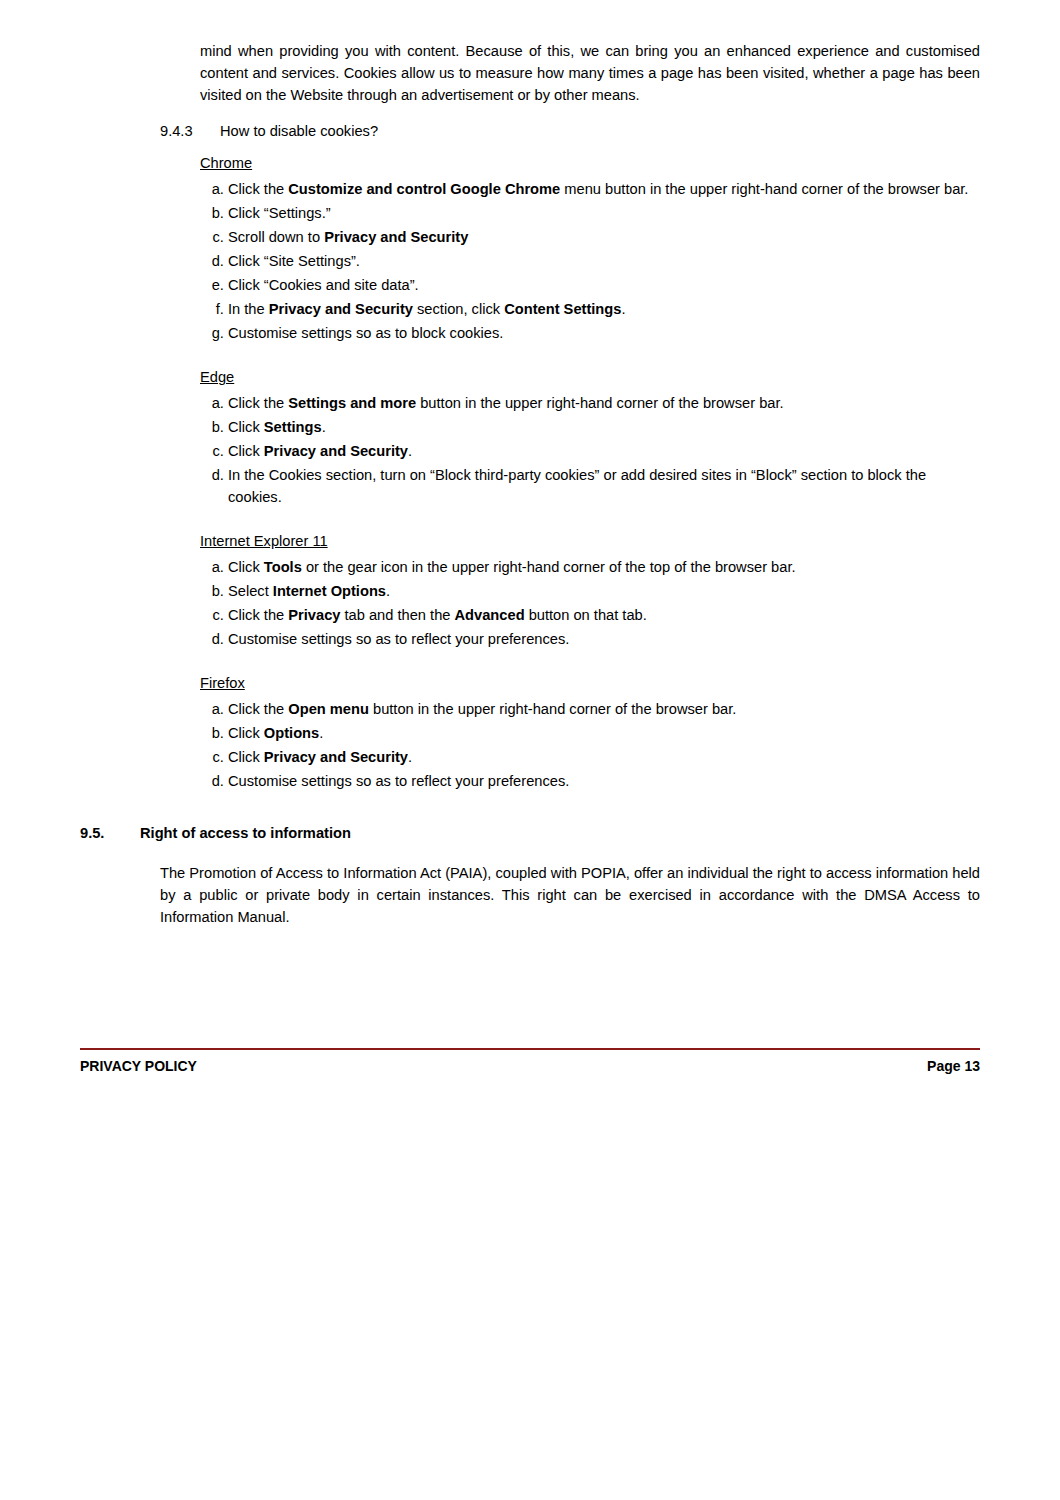mind when providing you with content. Because of this, we can bring you an enhanced experience and customised content and services. Cookies allow us to measure how many times a page has been visited, whether a page has been visited on the Website through an advertisement or by other means.
9.4.3 How to disable cookies?
Chrome
Click the Customize and control Google Chrome menu button in the upper right-hand corner of the browser bar.
Click “Settings.”
Scroll down to Privacy and Security
Click “Site Settings”.
Click “Cookies and site data”.
In the Privacy and Security section, click Content Settings.
Customise settings so as to block cookies.
Edge
Click the Settings and more button in the upper right-hand corner of the browser bar.
Click Settings.
Click Privacy and Security.
In the Cookies section, turn on “Block third-party cookies” or add desired sites in “Block” section to block the cookies.
Internet Explorer 11
Click Tools or the gear icon in the upper right-hand corner of the top of the browser bar.
Select Internet Options.
Click the Privacy tab and then the Advanced button on that tab.
Customise settings so as to reflect your preferences.
Firefox
Click the Open menu button in the upper right-hand corner of the browser bar.
Click Options.
Click Privacy and Security.
Customise settings so as to reflect your preferences.
9.5. Right of access to information
The Promotion of Access to Information Act (PAIA), coupled with POPIA, offer an individual the right to access information held by a public or private body in certain instances. This right can be exercised in accordance with the DMSA Access to Information Manual.
PRIVACY POLICY Page 13